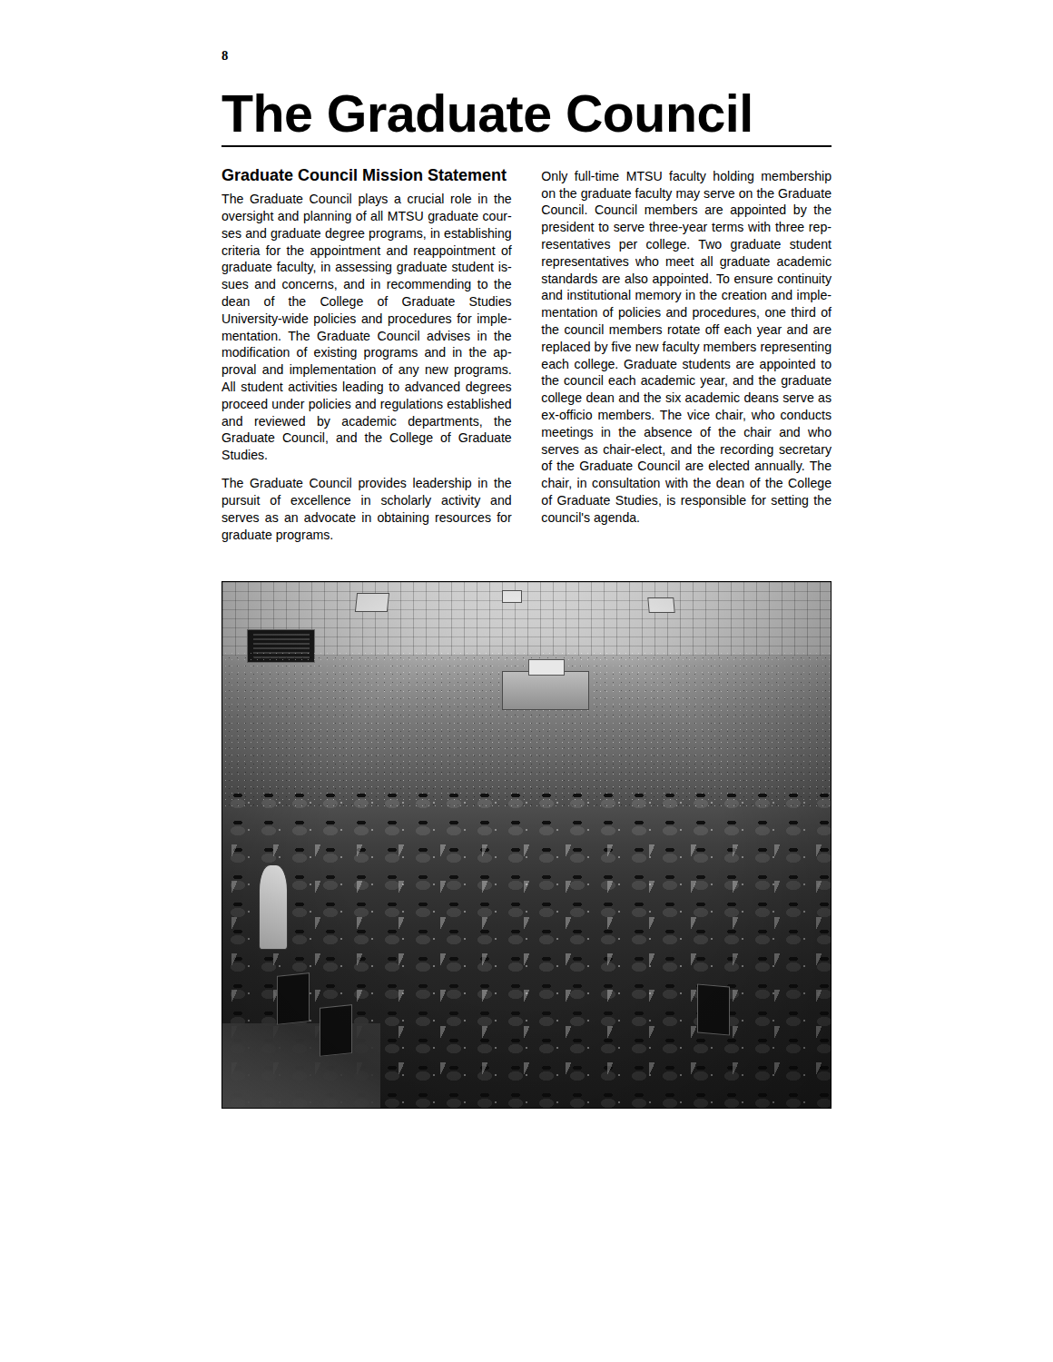8
The Graduate Council
Graduate Council Mission Statement
The Graduate Council plays a crucial role in the oversight and planning of all MTSU graduate courses and graduate degree programs, in establishing criteria for the appointment and reappointment of graduate faculty, in assessing graduate student issues and concerns, and in recommending to the dean of the College of Graduate Studies University-wide policies and procedures for implementation. The Graduate Council advises in the modification of existing programs and in the approval and implementation of any new programs. All student activities leading to advanced degrees proceed under policies and regulations established and reviewed by academic departments, the Graduate Council, and the College of Graduate Studies.
The Graduate Council provides leadership in the pursuit of excellence in scholarly activity and serves as an advocate in obtaining resources for graduate programs.
Only full-time MTSU faculty holding membership on the graduate faculty may serve on the Graduate Council. Council members are appointed by the president to serve three-year terms with three representatives per college. Two graduate student representatives who meet all graduate academic standards are also appointed. To ensure continuity and institutional memory in the creation and implementation of policies and procedures, one third of the council members rotate off each year and are replaced by five new faculty members representing each college. Graduate students are appointed to the council each academic year, and the graduate college dean and the six academic deans serve as ex-officio members. The vice chair, who conducts meetings in the absence of the chair and who serves as chair-elect, and the recording secretary of the Graduate Council are elected annually. The chair, in consultation with the dean of the College of Graduate Studies, is responsible for setting the council's agenda.